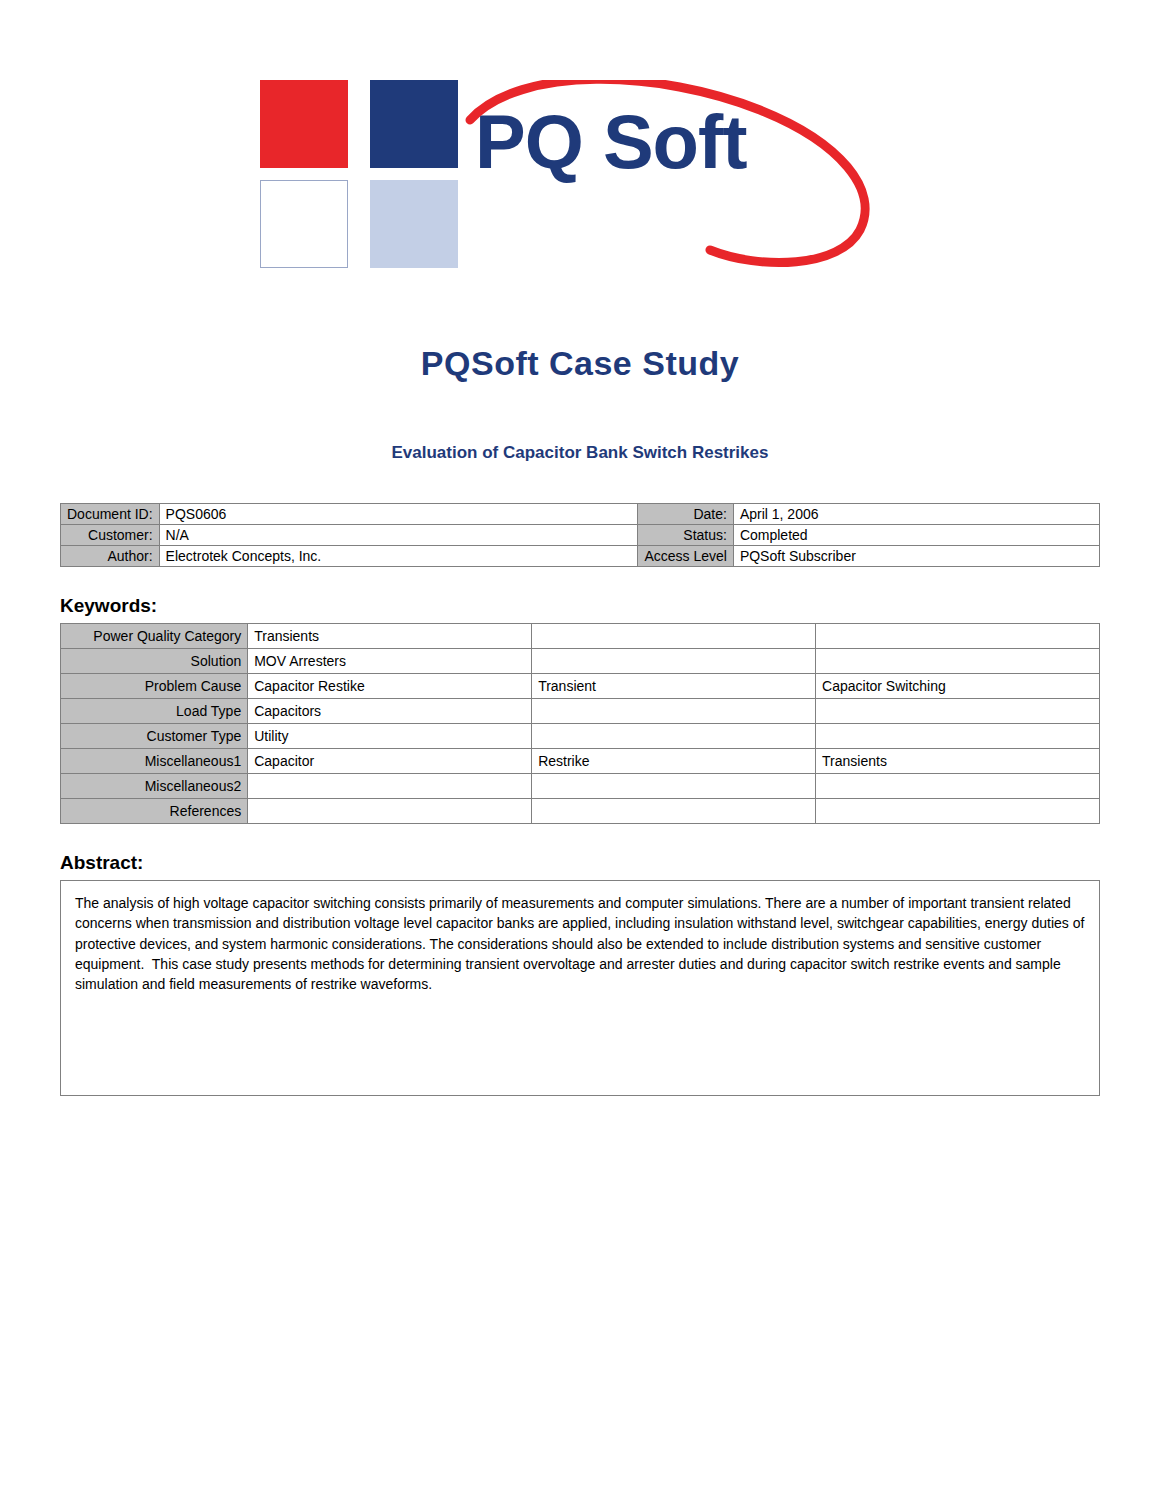PQ Soft
PQSoft Case Study
Evaluation of Capacitor Bank Switch Restrikes
| Document ID: | PQS0606 | Date: | April 1, 2006 |
| Customer: | N/A | Status: | Completed |
| Author: | Electrotek Concepts, Inc. | Access Level | PQSoft Subscriber |
Keywords:
| Power Quality Category | Transients | | |
| Solution | MOV Arresters | | |
| Problem Cause | Capacitor Restike | Transient | Capacitor Switching |
| Load Type | Capacitors | | |
| Customer Type | Utility | | |
| Miscellaneous1 | Capacitor | Restrike | Transients |
| Miscellaneous2 | | | |
| References | | | |
Abstract:
The analysis of high voltage capacitor switching consists primarily of measurements and computer simulations. There are a number of important transient related concerns when transmission and distribution voltage level capacitor banks are applied, including insulation withstand level, switchgear capabilities, energy duties of protective devices, and system harmonic considerations. The considerations should also be extended to include distribution systems and sensitive customer equipment. This case study presents methods for determining transient overvoltage and arrester duties and during capacitor switch restrike events and sample simulation and field measurements of restrike waveforms.